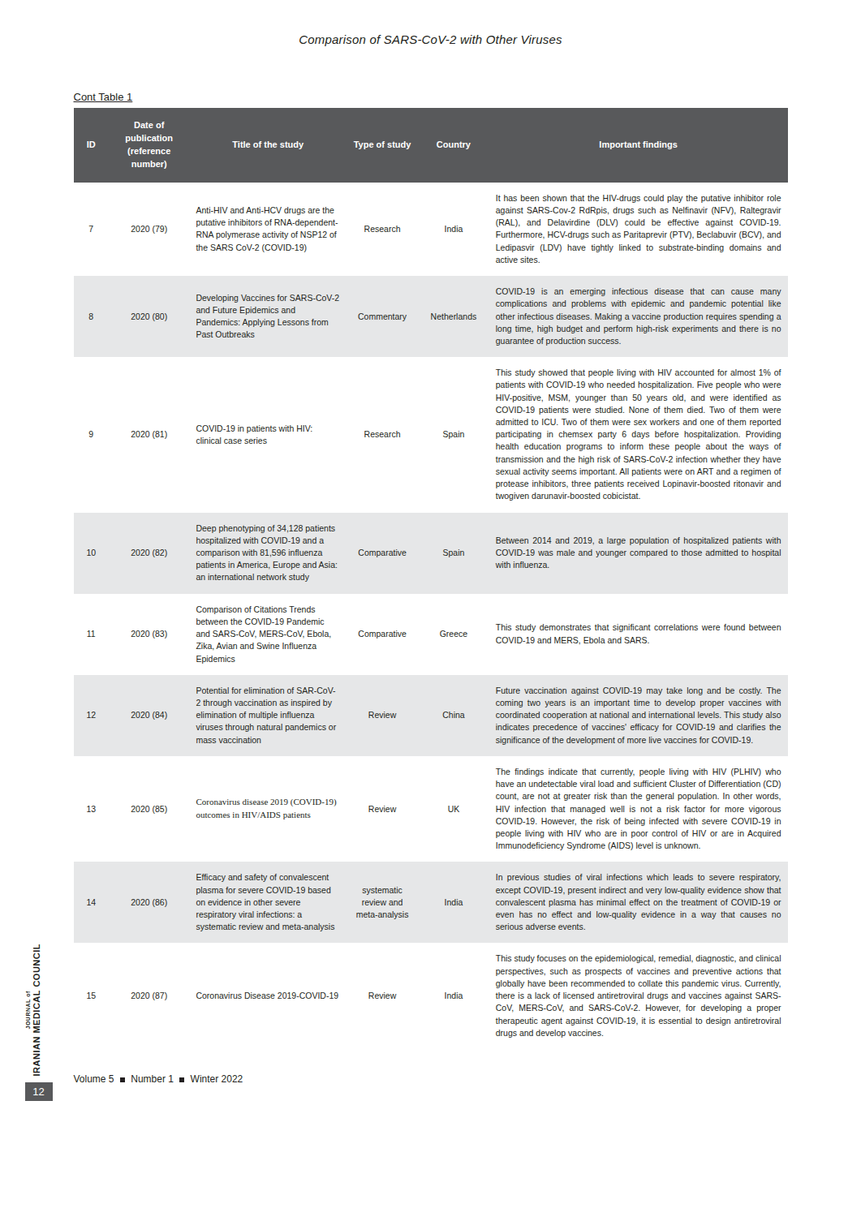Comparison of SARS-CoV-2 with Other Viruses
Cont Table 1
| ID | Date of publication (reference number) | Title of the study | Type of study | Country | Important findings |
| --- | --- | --- | --- | --- | --- |
| 7 | 2020 (79) | Anti-HIV and Anti-HCV drugs are the putative inhibitors of RNA-dependent-RNA polymerase activity of NSP12 of the SARS CoV-2 (COVID-19) | Research | India | It has been shown that the HIV-drugs could play the putative inhibitor role against SARS-Cov-2 RdRpis, drugs such as Nelfinavir (NFV), Raltegravir (RAL), and Delavirdine (DLV) could be effective against COVID-19. Furthermore, HCV-drugs such as Paritaprevir (PTV), Beclabuvir (BCV), and Ledipasvir (LDV) have tightly linked to substrate-binding domains and active sites. |
| 8 | 2020 (80) | Developing Vaccines for SARS-CoV-2 and Future Epidemics and Pandemics: Applying Lessons from Past Outbreaks | Commentary | Netherlands | COVID-19 is an emerging infectious disease that can cause many complications and problems with epidemic and pandemic potential like other infectious diseases. Making a vaccine production requires spending a long time, high budget and perform high-risk experiments and there is no guarantee of production success. |
| 9 | 2020 (81) | COVID-19 in patients with HIV: clinical case series | Research | Spain | This study showed that people living with HIV accounted for almost 1% of patients with COVID-19 who needed hospitalization. Five people who were HIV-positive, MSM, younger than 50 years old, and were identified as COVID-19 patients were studied. None of them died. Two of them were admitted to ICU. Two of them were sex workers and one of them reported participating in chemsex party 6 days before hospitalization. Providing health education programs to inform these people about the ways of transmission and the high risk of SARS-CoV-2 infection whether they have sexual activity seems important. All patients were on ART and a regimen of protease inhibitors, three patients received Lopinavir-boosted ritonavir and twogiven darunavir-boosted cobicistat. |
| 10 | 2020 (82) | Deep phenotyping of 34,128 patients hospitalized with COVID-19 and a comparison with 81,596 influenza patients in America, Europe and Asia: an international network study | Comparative | Spain | Between 2014 and 2019, a large population of hospitalized patients with COVID-19 was male and younger compared to those admitted to hospital with influenza. |
| 11 | 2020 (83) | Comparison of Citations Trends between the COVID-19 Pandemic and SARS-CoV, MERS-CoV, Ebola, Zika, Avian and Swine Influenza Epidemics | Comparative | Greece | This study demonstrates that significant correlations were found between COVID-19 and MERS, Ebola and SARS. |
| 12 | 2020 (84) | Potential for elimination of SAR-CoV-2 through vaccination as inspired by elimination of multiple influenza viruses through natural pandemics or mass vaccination | Review | China | Future vaccination against COVID-19 may take long and be costly. The coming two years is an important time to develop proper vaccines with coordinated cooperation at national and international levels. This study also indicates precedence of vaccines' efficacy for COVID-19 and clarifies the significance of the development of more live vaccines for COVID-19. |
| 13 | 2020 (85) | Coronavirus disease 2019 (COVID-19) outcomes in HIV/AIDS patients | Review | UK | The findings indicate that currently, people living with HIV (PLHIV) who have an undetectable viral load and sufficient Cluster of Differentiation (CD) count, are not at greater risk than the general population. In other words, HIV infection that managed well is not a risk factor for more vigorous COVID-19. However, the risk of being infected with severe COVID-19 in people living with HIV who are in poor control of HIV or are in Acquired Immunodeficiency Syndrome (AIDS) level is unknown. |
| 14 | 2020 (86) | Efficacy and safety of convalescent plasma for severe COVID-19 based on evidence in other severe respiratory viral infections: a systematic review and meta-analysis | systematic review and meta-analysis | India | In previous studies of viral infections which leads to severe respiratory, except COVID-19, present indirect and very low-quality evidence show that convalescent plasma has minimal effect on the treatment of COVID-19 or even has no effect and low-quality evidence in a way that causes no serious adverse events. |
| 15 | 2020 (87) | Coronavirus Disease 2019-COVID-19 | Review | India | This study focuses on the epidemiological, remedial, diagnostic, and clinical perspectives, such as prospects of vaccines and preventive actions that globally have been recommended to collate this pandemic virus. Currently, there is a lack of licensed antiretroviral drugs and vaccines against SARS-CoV, MERS-CoV, and SARS-CoV-2. However, for developing a proper therapeutic agent against COVID-19, it is essential to design antiretroviral drugs and develop vaccines. |
Volume 5 Number 1 Winter 2022
JOURNAL of IRANIAN MEDICAL COUNCIL
12